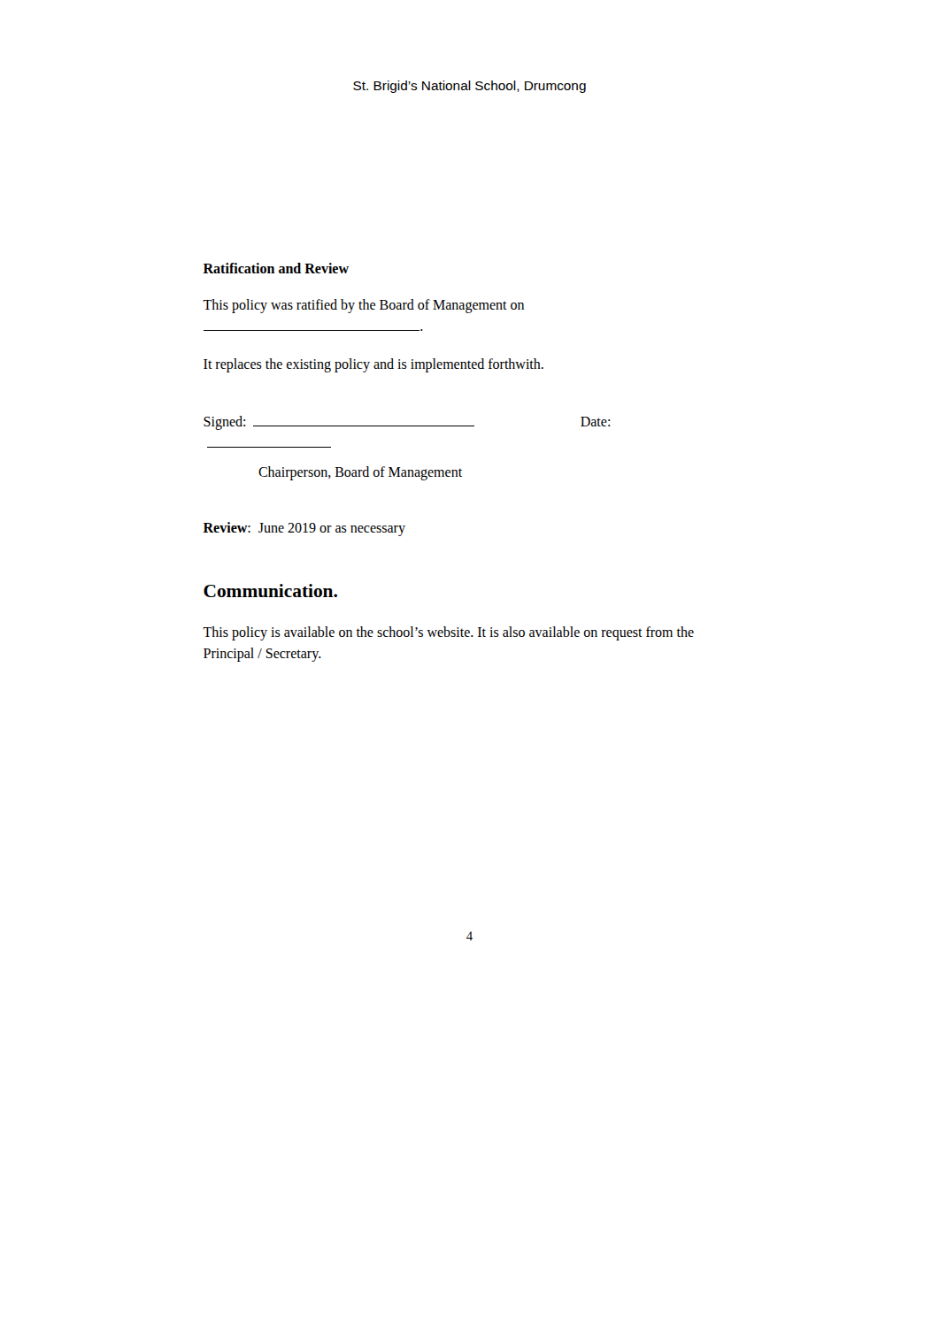St. Brigid’s National School, Drumcong
Ratification and Review
This policy was ratified by the Board of Management on .
It replaces the existing policy and is implemented forthwith.
Signed: Date:
Chairperson, Board of Management
Review: June 2019 or as necessary
Communication.
This policy is available on the school’s website. It is also available on request from the Principal / Secretary.
4